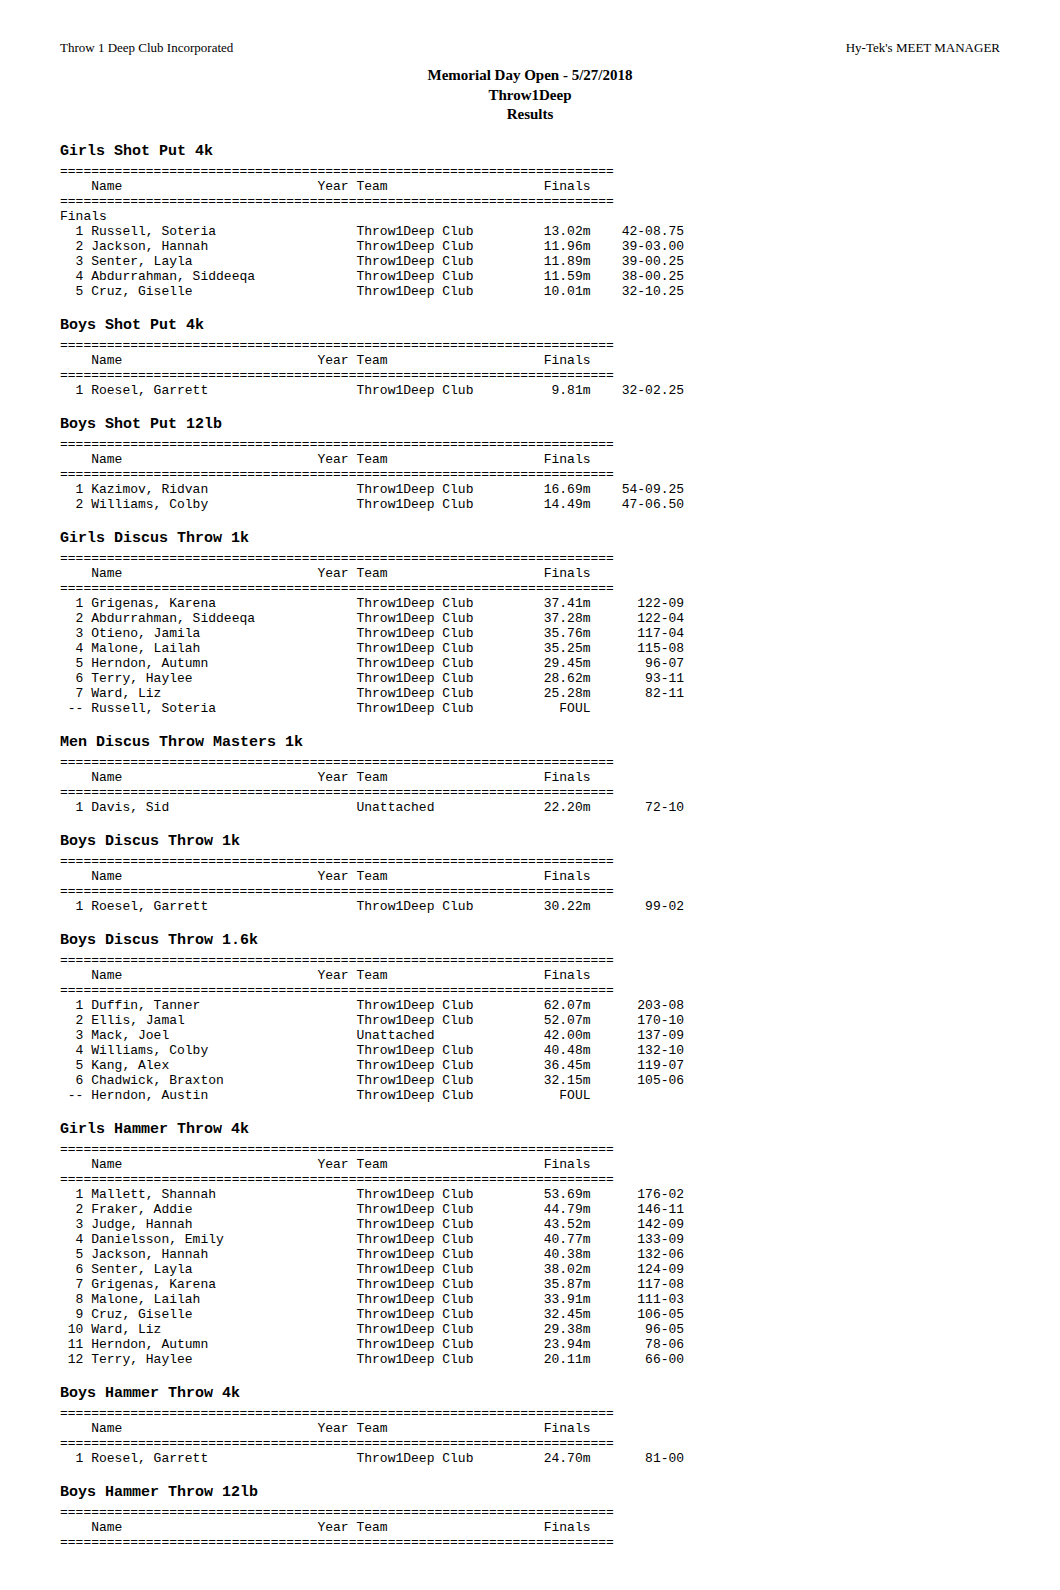Throw 1 Deep Club Incorporated Hy-Tek's MEET MANAGER
Memorial Day Open - 5/27/2018
Throw1Deep
Results
Girls Shot Put 4k
=======================================================================
    Name                         Year Team                    Finals
=======================================================================
Finals
  1 Russell, Soteria                  Throw1Deep Club         13.02m    42-08.75
  2 Jackson, Hannah                   Throw1Deep Club         11.96m    39-03.00
  3 Senter, Layla                     Throw1Deep Club         11.89m    39-00.25
  4 Abdurrahman, Siddeeqa             Throw1Deep Club         11.59m    38-00.25
  5 Cruz, Giselle                     Throw1Deep Club         10.01m    32-10.25
Boys Shot Put 4k
=======================================================================
    Name                         Year Team                    Finals
=======================================================================
  1 Roesel, Garrett                   Throw1Deep Club          9.81m    32-02.25
Boys Shot Put 12lb
=======================================================================
    Name                         Year Team                    Finals
=======================================================================
  1 Kazimov, Ridvan                   Throw1Deep Club         16.69m    54-09.25
  2 Williams, Colby                   Throw1Deep Club         14.49m    47-06.50
Girls Discus Throw 1k
=======================================================================
    Name                         Year Team                    Finals
=======================================================================
  1 Grigenas, Karena                  Throw1Deep Club         37.41m      122-09
  2 Abdurrahman, Siddeeqa             Throw1Deep Club         37.28m      122-04
  3 Otieno, Jamila                    Throw1Deep Club         35.76m      117-04
  4 Malone, Lailah                    Throw1Deep Club         35.25m      115-08
  5 Herndon, Autumn                   Throw1Deep Club         29.45m       96-07
  6 Terry, Haylee                     Throw1Deep Club         28.62m       93-11
  7 Ward, Liz                         Throw1Deep Club         25.28m       82-11
 -- Russell, Soteria                  Throw1Deep Club           FOUL
Men Discus Throw Masters 1k
=======================================================================
    Name                         Year Team                    Finals
=======================================================================
  1 Davis, Sid                        Unattached              22.20m       72-10
Boys Discus Throw 1k
=======================================================================
    Name                         Year Team                    Finals
=======================================================================
  1 Roesel, Garrett                   Throw1Deep Club         30.22m       99-02
Boys Discus Throw 1.6k
=======================================================================
    Name                         Year Team                    Finals
=======================================================================
  1 Duffin, Tanner                    Throw1Deep Club         62.07m      203-08
  2 Ellis, Jamal                      Throw1Deep Club         52.07m      170-10
  3 Mack, Joel                        Unattached              42.00m      137-09
  4 Williams, Colby                   Throw1Deep Club         40.48m      132-10
  5 Kang, Alex                        Throw1Deep Club         36.45m      119-07
  6 Chadwick, Braxton                 Throw1Deep Club         32.15m      105-06
 -- Herndon, Austin                   Throw1Deep Club           FOUL
Girls Hammer Throw 4k
=======================================================================
    Name                         Year Team                    Finals
=======================================================================
  1 Mallett, Shannah                  Throw1Deep Club         53.69m      176-02
  2 Fraker, Addie                     Throw1Deep Club         44.79m      146-11
  3 Judge, Hannah                     Throw1Deep Club         43.52m      142-09
  4 Danielsson, Emily                 Throw1Deep Club         40.77m      133-09
  5 Jackson, Hannah                   Throw1Deep Club         40.38m      132-06
  6 Senter, Layla                     Throw1Deep Club         38.02m      124-09
  7 Grigenas, Karena                  Throw1Deep Club         35.87m      117-08
  8 Malone, Lailah                    Throw1Deep Club         33.91m      111-03
  9 Cruz, Giselle                     Throw1Deep Club         32.45m      106-05
 10 Ward, Liz                         Throw1Deep Club         29.38m       96-05
 11 Herndon, Autumn                   Throw1Deep Club         23.94m       78-06
 12 Terry, Haylee                     Throw1Deep Club         20.11m       66-00
Boys Hammer Throw 4k
=======================================================================
    Name                         Year Team                    Finals
=======================================================================
  1 Roesel, Garrett                   Throw1Deep Club         24.70m       81-00
Boys Hammer Throw 12lb
=======================================================================
    Name                         Year Team                    Finals
=======================================================================